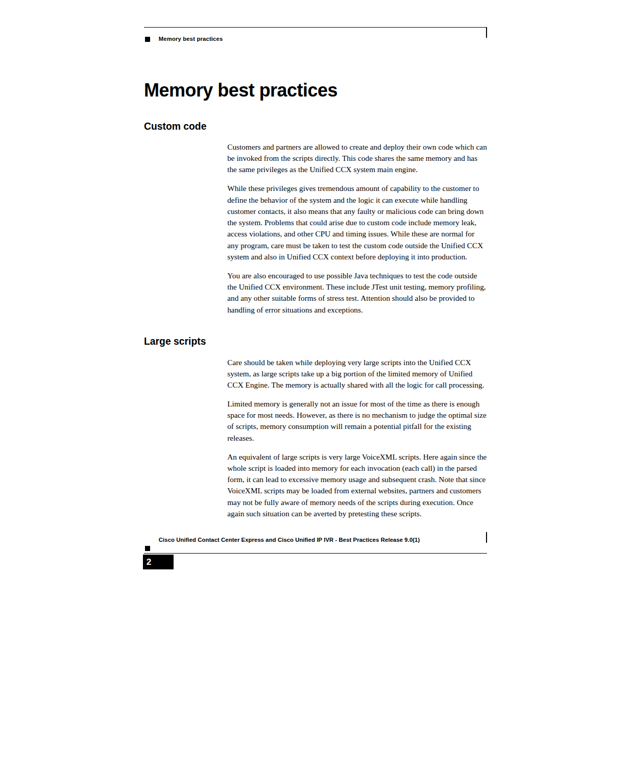Memory best practices
Memory best practices
Custom code
Customers and partners are allowed to create and deploy their own code which can be invoked from the scripts directly. This code shares the same memory and has the same privileges as the Unified CCX system main engine.
While these privileges gives tremendous amount of capability to the customer to define the behavior of the system and the logic it can execute while handling customer contacts, it also means that any faulty or malicious code can bring down the system. Problems that could arise due to custom code include memory leak, access violations, and other CPU and timing issues. While these are normal for any program, care must be taken to test the custom code outside the Unified CCX system and also in Unified CCX context before deploying it into production.
You are also encouraged to use possible Java techniques to test the code outside the Unified CCX environment. These include JTest unit testing, memory profiling, and any other suitable forms of stress test. Attention should also be provided to handling of error situations and exceptions.
Large scripts
Care should be taken while deploying very large scripts into the Unified CCX system, as large scripts take up a big portion of the limited memory of Unified CCX Engine. The memory is actually shared with all the logic for call processing.
Limited memory is generally not an issue for most of the time as there is enough space for most needs. However, as there is no mechanism to judge the optimal size of scripts, memory consumption will remain a potential pitfall for the existing releases.
An equivalent of large scripts is very large VoiceXML scripts. Here again since the whole script is loaded into memory for each invocation (each call) in the parsed form, it can lead to excessive memory usage and subsequent crash. Note that since VoiceXML scripts may be loaded from external websites, partners and customers may not be fully aware of memory needs of the scripts during execution. Once again such situation can be averted by pretesting these scripts.
Cisco Unified Contact Center Express and Cisco Unified IP IVR - Best Practices Release 9.0(1)
2